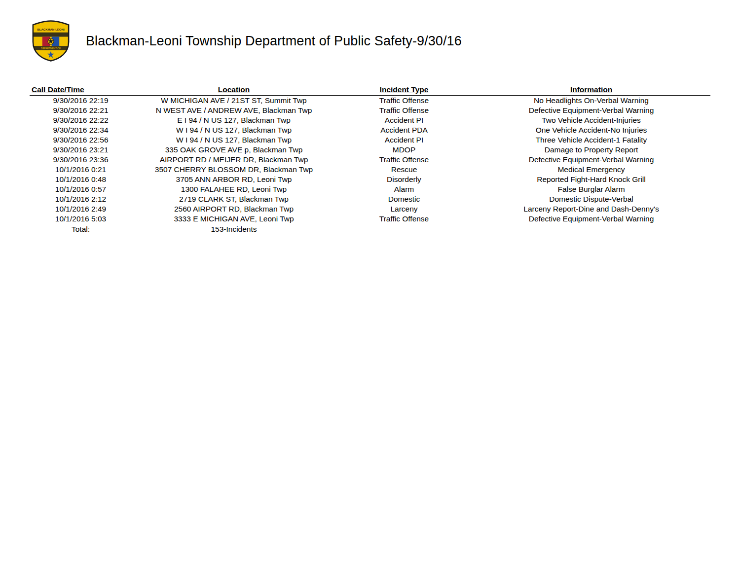BLACKMAN-LEONI DEPARTMENT OF
Blackman-Leoni Township Department of Public Safety-9/30/16
| Call Date/Time | Location | Incident Type | Information |
| --- | --- | --- | --- |
| 9/30/2016 22:19 | W MICHIGAN AVE / 21ST ST, Summit Twp | Traffic Offense | No Headlights On-Verbal Warning |
| 9/30/2016 22:21 | N WEST AVE / ANDREW AVE, Blackman Twp | Traffic Offense | Defective Equipment-Verbal Warning |
| 9/30/2016 22:22 | E I 94 / N US 127, Blackman Twp | Accident PI | Two Vehicle Accident-Injuries |
| 9/30/2016 22:34 | W I 94 / N US 127, Blackman Twp | Accident PDA | One Vehicle Accident-No Injuries |
| 9/30/2016 22:56 | W I 94 / N US 127, Blackman Twp | Accident PI | Three Vehicle Accident-1 Fatality |
| 9/30/2016 23:21 | 335 OAK GROVE AVE p, Blackman Twp | MDOP | Damage to Property Report |
| 9/30/2016 23:36 | AIRPORT RD / MEIJER DR, Blackman Twp | Traffic Offense | Defective Equipment-Verbal Warning |
| 10/1/2016 0:21 | 3507 CHERRY BLOSSOM DR, Blackman Twp | Rescue | Medical Emergency |
| 10/1/2016 0:48 | 3705 ANN ARBOR RD, Leoni Twp | Disorderly | Reported Fight-Hard Knock Grill |
| 10/1/2016 0:57 | 1300 FALAHEE RD, Leoni Twp | Alarm | False Burglar Alarm |
| 10/1/2016 2:12 | 2719 CLARK ST, Blackman Twp | Domestic | Domestic Dispute-Verbal |
| 10/1/2016 2:49 | 2560 AIRPORT RD, Blackman Twp | Larceny | Larceny Report-Dine and Dash-Denny's |
| 10/1/2016 5:03 | 3333 E MICHIGAN AVE, Leoni Twp | Traffic Offense | Defective Equipment-Verbal Warning |
| Total: | 153-Incidents | | |